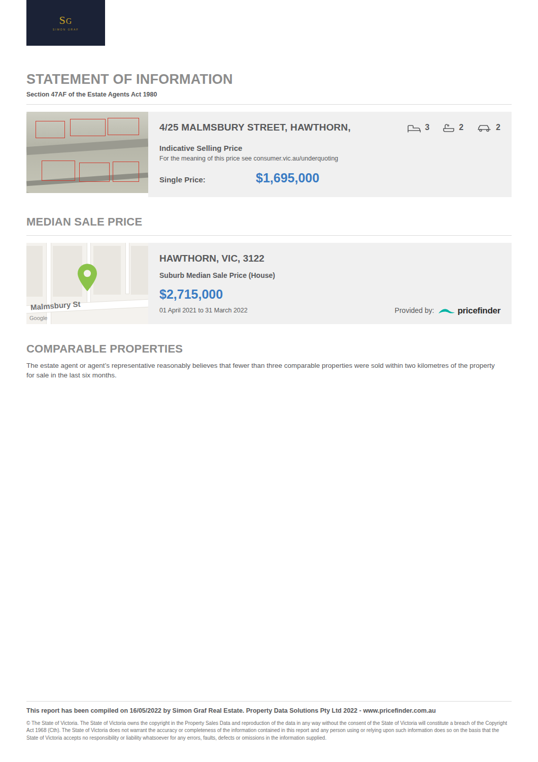SG
Simon Graf
STATEMENT OF INFORMATION
Section 47AF of the Estate Agents Act 1980
4/25 MALMSBURY STREET, HAWTHORN,
3
2
2
Indicative Selling Price
For the meaning of this price see consumer.vic.au/underquoting
Single Price:
$1,695,000
MEDIAN SALE PRICE
Malmsbury St
Google
HAWTHORN, VIC, 3122
Suburb Median Sale Price (House)
$2,715,000
01 April 2021 to 31 March 2022
Provided by: pricefinder
COMPARABLE PROPERTIES
The estate agent or agent’s representative reasonably believes that fewer than three comparable properties were sold within two kilometres of the property for sale in the last six months.
This report has been compiled on 16/05/2022 by Simon Graf Real Estate. Property Data Solutions Pty Ltd 2022 - www.pricefinder.com.au
© The State of Victoria. The State of Victoria owns the copyright in the Property Sales Data and reproduction of the data in any way without the consent of the State of Victoria will constitute a breach of the Copyright Act 1968 (Cth). The State of Victoria does not warrant the accuracy or completeness of the information contained in this report and any person using or relying upon such information does so on the basis that the State of Victoria accepts no responsibility or liability whatsoever for any errors, faults, defects or omissions in the information supplied.